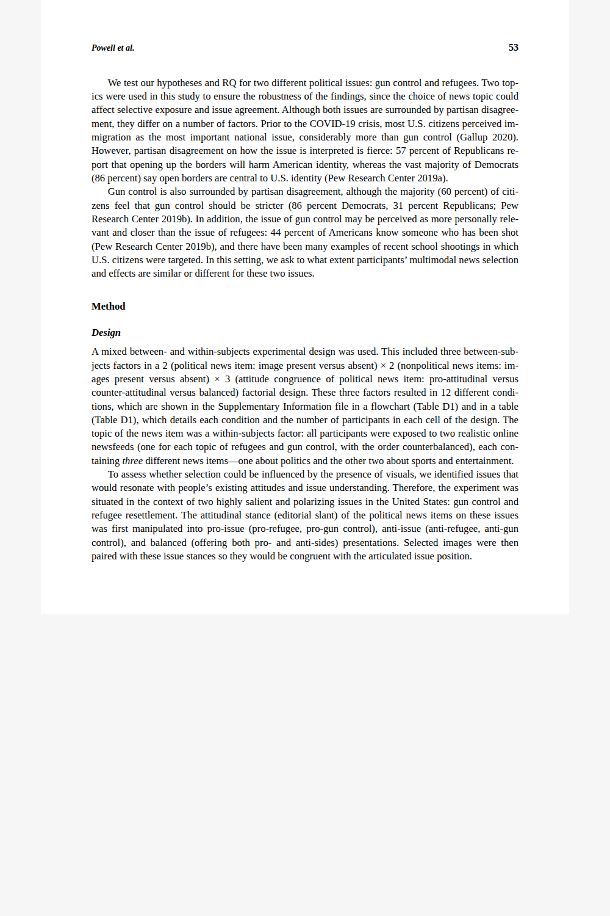Powell et al. 53
We test our hypotheses and RQ for two different political issues: gun control and refugees. Two topics were used in this study to ensure the robustness of the findings, since the choice of news topic could affect selective exposure and issue agreement. Although both issues are surrounded by partisan disagreement, they differ on a number of factors. Prior to the COVID-19 crisis, most U.S. citizens perceived immigration as the most important national issue, considerably more than gun control (Gallup 2020). However, partisan disagreement on how the issue is interpreted is fierce: 57 percent of Republicans report that opening up the borders will harm American identity, whereas the vast majority of Democrats (86 percent) say open borders are central to U.S. identity (Pew Research Center 2019a).
Gun control is also surrounded by partisan disagreement, although the majority (60 percent) of citizens feel that gun control should be stricter (86 percent Democrats, 31 percent Republicans; Pew Research Center 2019b). In addition, the issue of gun control may be perceived as more personally relevant and closer than the issue of refugees: 44 percent of Americans know someone who has been shot (Pew Research Center 2019b), and there have been many examples of recent school shootings in which U.S. citizens were targeted. In this setting, we ask to what extent participants’ multimodal news selection and effects are similar or different for these two issues.
Method
Design
A mixed between- and within-subjects experimental design was used. This included three between-subjects factors in a 2 (political news item: image present versus absent) × 2 (nonpolitical news items: images present versus absent) × 3 (attitude congruence of political news item: pro-attitudinal versus counter-attitudinal versus balanced) factorial design. These three factors resulted in 12 different conditions, which are shown in the Supplementary Information file in a flowchart (Table D1) and in a table (Table D1), which details each condition and the number of participants in each cell of the design. The topic of the news item was a within-subjects factor: all participants were exposed to two realistic online newsfeeds (one for each topic of refugees and gun control, with the order counterbalanced), each containing three different news items—one about politics and the other two about sports and entertainment.
To assess whether selection could be influenced by the presence of visuals, we identified issues that would resonate with people’s existing attitudes and issue understanding. Therefore, the experiment was situated in the context of two highly salient and polarizing issues in the United States: gun control and refugee resettlement. The attitudinal stance (editorial slant) of the political news items on these issues was first manipulated into pro-issue (pro-refugee, pro-gun control), anti-issue (anti-refugee, anti-gun control), and balanced (offering both pro- and anti-sides) presentations. Selected images were then paired with these issue stances so they would be congruent with the articulated issue position.